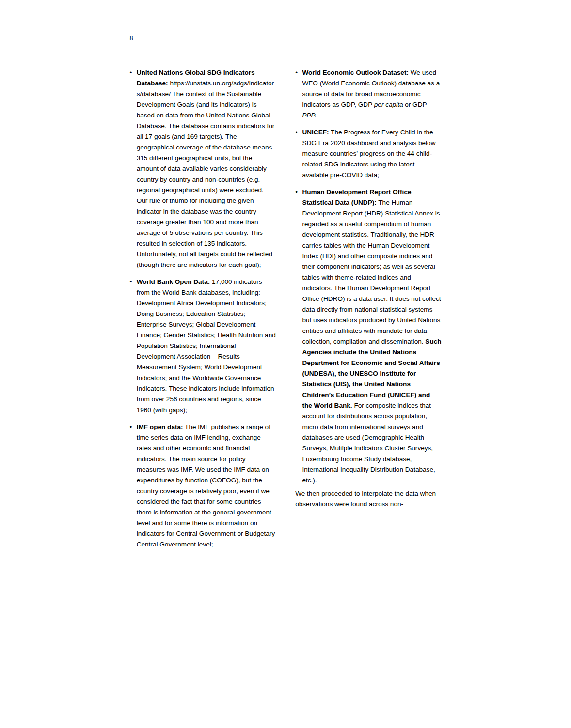8
United Nations Global SDG Indicators Database: https://unstats.un.org/sdgs/indicators/database/ The context of the Sustainable Development Goals (and its indicators) is based on data from the United Nations Global Database. The database contains indicators for all 17 goals (and 169 targets). The geographical coverage of the database means 315 different geographical units, but the amount of data available varies considerably country by country and non-countries (e.g. regional geographical units) were excluded. Our rule of thumb for including the given indicator in the database was the country coverage greater than 100 and more than average of 5 observations per country. This resulted in selection of 135 indicators. Unfortunately, not all targets could be reflected (though there are indicators for each goal);
World Bank Open Data: 17,000 indicators from the World Bank databases, including: Development Africa Development Indicators; Doing Business; Education Statistics; Enterprise Surveys; Global Development Finance; Gender Statistics; Health Nutrition and Population Statistics; International Development Association – Results Measurement System; World Development Indicators; and the Worldwide Governance Indicators. These indicators include information from over 256 countries and regions, since 1960 (with gaps);
IMF open data: The IMF publishes a range of time series data on IMF lending, exchange rates and other economic and financial indicators. The main source for policy measures was IMF. We used the IMF data on expenditures by function (COFOG), but the country coverage is relatively poor, even if we considered the fact that for some countries there is information at the general government level and for some there is information on indicators for Central Government or Budgetary Central Government level;
World Economic Outlook Dataset: We used WEO (World Economic Outlook) database as a source of data for broad macroeconomic indicators as GDP, GDP per capita or GDP PPP.
UNICEF: The Progress for Every Child in the SDG Era 2020 dashboard and analysis below measure countries’ progress on the 44 child-related SDG indicators using the latest available pre-COVID data;
Human Development Report Office Statistical Data (UNDP): The Human Development Report (HDR) Statistical Annex is regarded as a useful compendium of human development statistics. Traditionally, the HDR carries tables with the Human Development Index (HDI) and other composite indices and their component indicators; as well as several tables with theme-related indices and indicators. The Human Development Report Office (HDRO) is a data user. It does not collect data directly from national statistical systems but uses indicators produced by United Nations entities and affiliates with mandate for data collection, compilation and dissemination. Such Agencies include the United Nations Department for Economic and Social Affairs (UNDESA), the UNESCO Institute for Statistics (UIS), the United Nations Children’s Education Fund (UNICEF) and the World Bank. For composite indices that account for distributions across population, micro data from international surveys and databases are used (Demographic Health Surveys, Multiple Indicators Cluster Surveys, Luxembourg Income Study database, International Inequality Distribution Database, etc.).
We then proceeded to interpolate the data when observations were found across non-